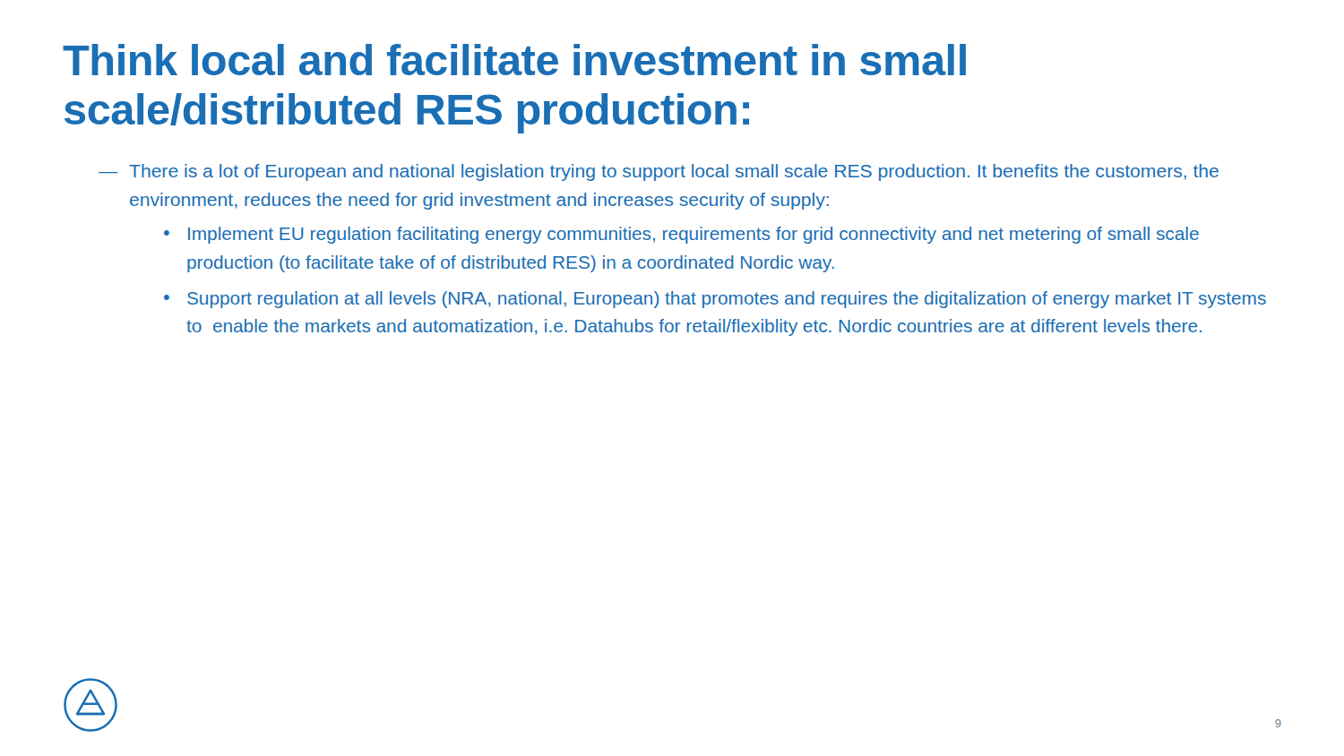Think local and facilitate investment in small scale/distributed RES production:
There is a lot of European and national legislation trying to support local small scale RES production. It benefits the customers, the environment, reduces the need for grid investment and increases security of supply:
Implement EU regulation facilitating energy communities, requirements for grid connectivity and net metering of small scale production (to facilitate take of of distributed RES) in a coordinated Nordic way.
Support regulation at all levels (NRA, national, European) that promotes and requires the digitalization of energy market IT systems to enable the markets and automatization, i.e. Datahubs for retail/flexiblity etc. Nordic countries are at different levels there.
9